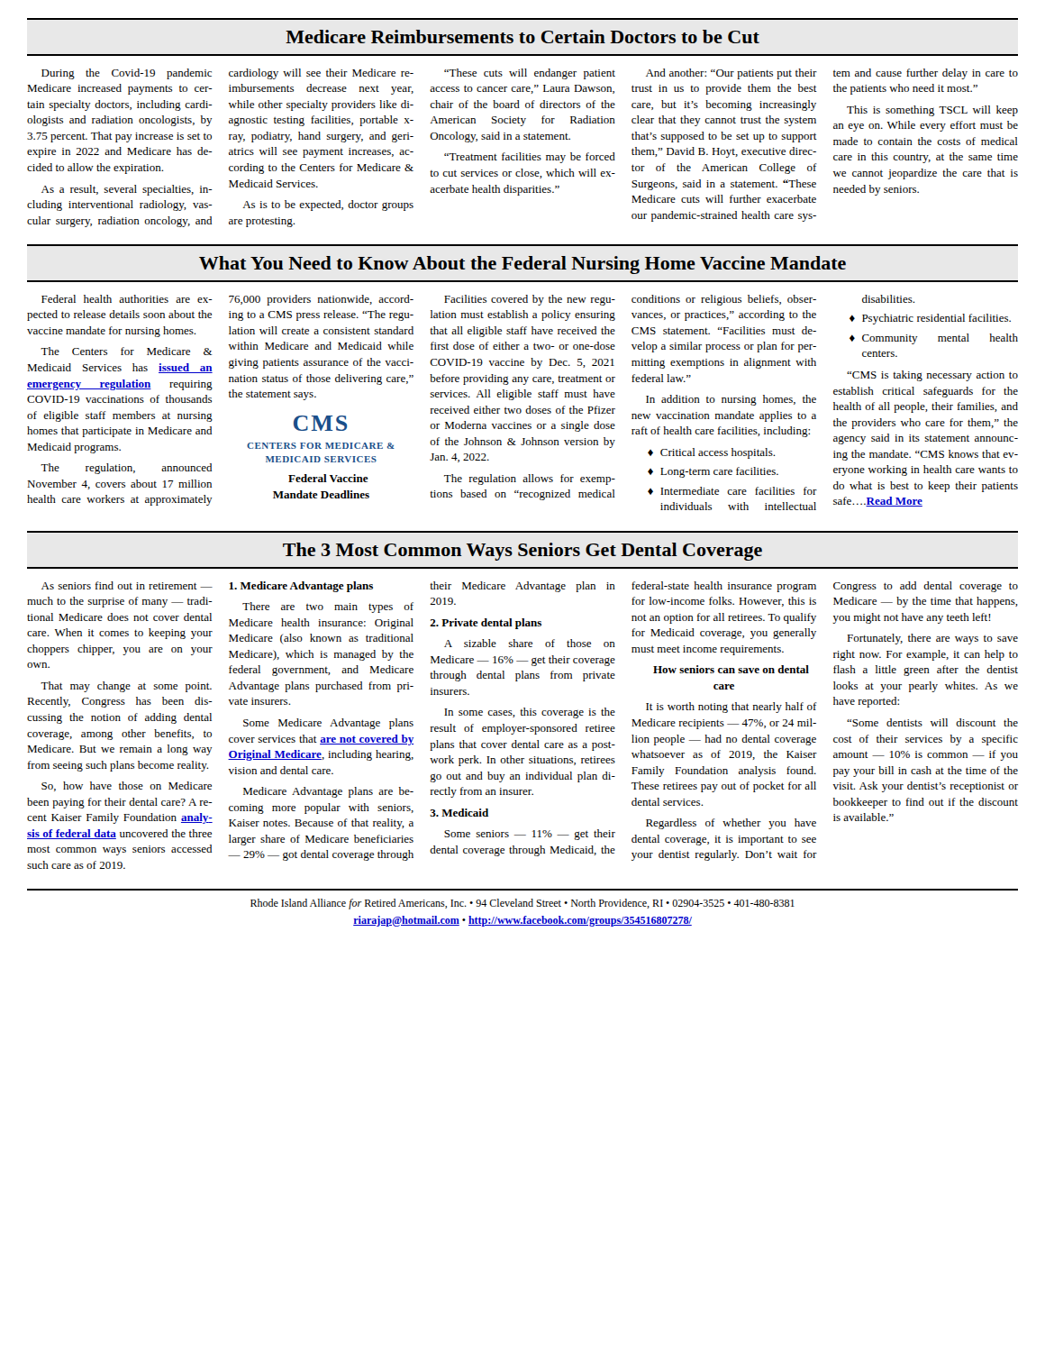Medicare Reimbursements to Certain Doctors to be Cut
During the Covid-19 pandemic Medicare increased payments to certain specialty doctors, including cardiologists and radiation oncologists, by 3.75 percent. That pay increase is set to expire in 2022 and Medicare has decided to allow the expiration.
As a result, several specialties, including interventional radiology, vascular surgery, radiation oncology, and cardiology will see their Medicare reimbursements decrease next year, while other specialty providers like diagnostic testing facilities, portable x-ray, podiatry, hand surgery, and geriatrics will see payment increases, according to the Centers for Medicare & Medicaid Services.
As is to be expected, doctor groups are protesting.
“These cuts will endanger patient access to cancer care,” Laura Dawson, chair of the board of directors of the American Society for Radiation Oncology, said in a statement.
“Treatment facilities may be forced to cut services or close, which will exacerbate health disparities.”
And another: “Our patients put their trust in us to provide them the best care, but it’s becoming increasingly clear that they cannot trust the system that’s supposed to be set up to support them,” David B. Hoyt, executive director of the American College of Surgeons, said in a statement. “These Medicare cuts will further exacerbate our pandemic-strained health care system and cause further delay in care to the patients who need it most.”
This is something TSCL will keep an eye on. While every effort must be made to contain the costs of medical care in this country, at the same time we cannot jeopardize the care that is needed by seniors.
What You Need to Know About the Federal Nursing Home Vaccine Mandate
Federal health authorities are expected to release details soon about the vaccine mandate for nursing homes.
The Centers for Medicare & Medicaid Services has issued an emergency regulation requiring COVID-19 vaccinations of thousands of eligible staff members at nursing homes that participate in Medicare and Medicaid programs.
The regulation, announced November 4, covers about 17 million health care workers at approximately 76,000 providers nationwide, according to a CMS press release. “The regulation will create a consistent standard within Medicare and Medicaid while giving patients assurance of the vaccination status of those delivering care,” the statement says.
CMS CENTERS FOR MEDICARE & MEDICAID SERVICES
Federal Vaccine
Mandate Deadlines
Facilities covered by the new regulation must establish a policy ensuring that all eligible staff have received the first dose of either a two- or one-dose COVID-19 vaccine by Dec. 5, 2021 before providing any care, treatment or services. All eligible staff must have received either two doses of the Pfizer or Moderna vaccines or a single dose of the Johnson & Johnson version by Jan. 4, 2022.
The regulation allows for exemptions based on “recognized medical conditions or religious beliefs, observances, or practices,” according to the CMS statement. “Facilities must develop a similar process or plan for permitting exemptions in alignment with federal law.”
In addition to nursing homes, the new vaccination mandate applies to a raft of health care facilities, including:
Critical access hospitals.
Long-term care facilities.
Intermediate care facilities for individuals with intellectual disabilities.
Psychiatric residential facilities.
Community mental health centers.
“CMS is taking necessary action to establish critical safeguards for the health of all people, their families, and the providers who care for them,” the agency said in its statement announcing the mandate. “CMS knows that everyone working in health care wants to do what is best to keep their patients safe….Read More
The 3 Most Common Ways Seniors Get Dental Coverage
As seniors find out in retirement — much to the surprise of many — traditional Medicare does not cover dental care. When it comes to keeping your choppers chipper, you are on your own.
That may change at some point. Recently, Congress has been discussing the notion of adding dental coverage, among other benefits, to Medicare. But we remain a long way from seeing such plans become reality.
So, how have those on Medicare been paying for their dental care? A recent Kaiser Family Foundation analysis of federal data uncovered the three most common ways seniors accessed such care as of 2019.
1. Medicare Advantage plans
There are two main types of Medicare health insurance: Original Medicare (also known as traditional Medicare), which is managed by the federal government, and Medicare Advantage plans purchased from private insurers.
Some Medicare Advantage plans cover services that are not covered by Original Medicare, including hearing, vision and dental care.
Medicare Advantage plans are becoming more popular with seniors, Kaiser notes. Because of that reality, a larger share of Medicare beneficiaries — 29% — got dental coverage through their Medicare Advantage plan in 2019.
2. Private dental plans
A sizable share of those on Medicare — 16% — get their coverage through dental plans from private insurers.
In some cases, this coverage is the result of employer-sponsored retiree plans that cover dental care as a post-work perk. In other situations, retirees go out and buy an individual plan directly from an insurer.
3. Medicaid
Some seniors — 11% — get their dental coverage through Medicaid, the federal-state health insurance program for low-income folks. However, this is not an option for all retirees. To qualify for Medicaid coverage, you generally must meet income requirements.
How seniors can save on dental care
It is worth noting that nearly half of Medicare recipients — 47%, or 24 million people — had no dental coverage whatsoever as of 2019, the Kaiser Family Foundation analysis found. These retirees pay out of pocket for all dental services.
Regardless of whether you have dental coverage, it is important to see your dentist regularly. Don’t wait for Congress to add dental coverage to Medicare — by the time that happens, you might not have any teeth left!
Fortunately, there are ways to save right now. For example, it can help to flash a little green after the dentist looks at your pearly whites. As we have reported:
“Some dentists will discount the cost of their services by a specific amount — 10% is common — if you pay your bill in cash at the time of the visit. Ask your dentist’s receptionist or bookkeeper to find out if the discount is available.”
Rhode Island Alliance for Retired Americans, Inc. • 94 Cleveland Street • North Providence, RI • 02904-3525 • 401-480-8381
riarajap@hotmail.com • http://www.facebook.com/groups/354516807278/